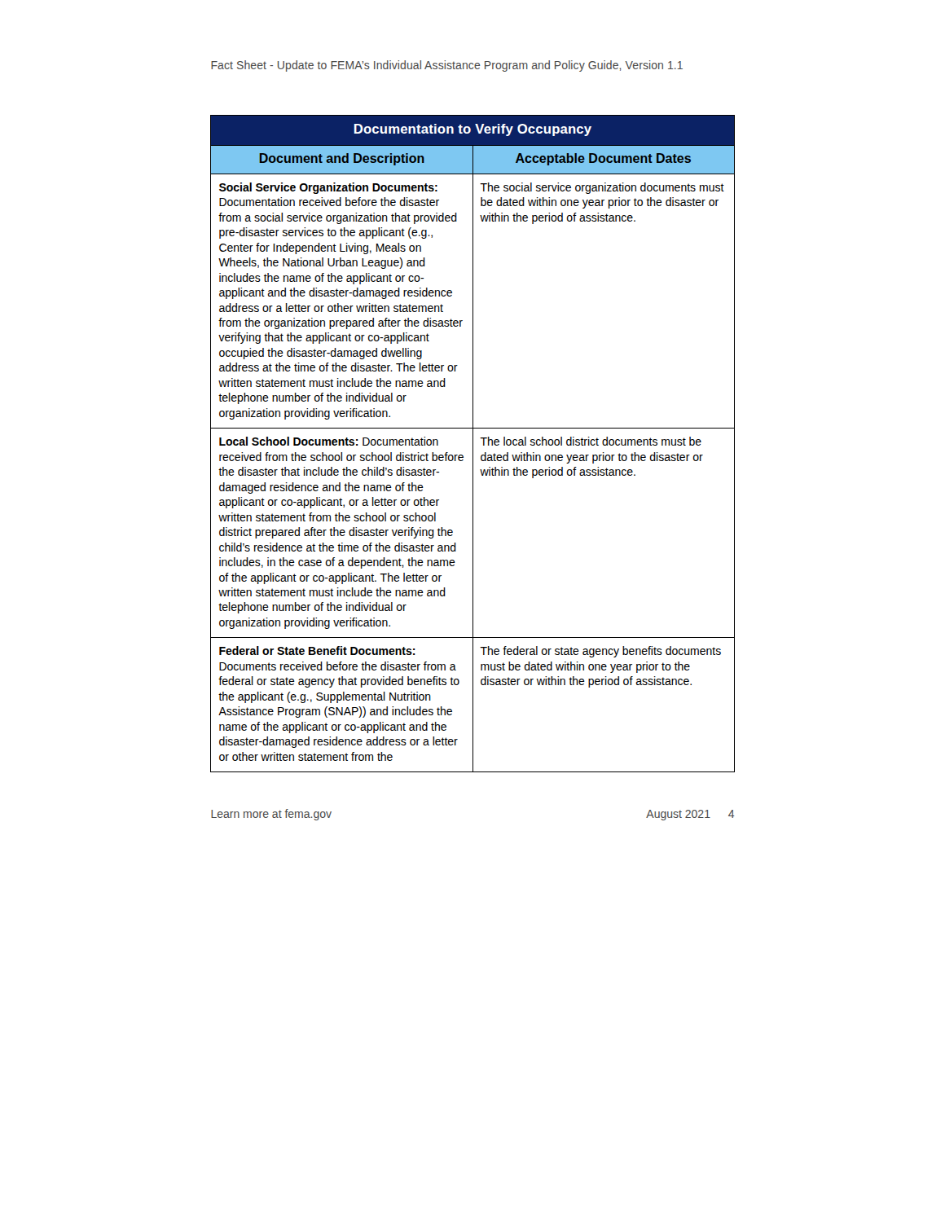Fact Sheet - Update to FEMA’s Individual Assistance Program and Policy Guide, Version 1.1
| Documentation to Verify Occupancy |
| --- |
| Document and Description | Acceptable Document Dates |
| Social Service Organization Documents: Documentation received before the disaster from a social service organization that provided pre-disaster services to the applicant (e.g., Center for Independent Living, Meals on Wheels, the National Urban League) and includes the name of the applicant or co-applicant and the disaster-damaged residence address or a letter or other written statement from the organization prepared after the disaster verifying that the applicant or co-applicant occupied the disaster-damaged dwelling address at the time of the disaster. The letter or written statement must include the name and telephone number of the individual or organization providing verification. | The social service organization documents must be dated within one year prior to the disaster or within the period of assistance. |
| Local School Documents: Documentation received from the school or school district before the disaster that include the child’s disaster-damaged residence and the name of the applicant or co-applicant, or a letter or other written statement from the school or school district prepared after the disaster verifying the child’s residence at the time of the disaster and includes, in the case of a dependent, the name of the applicant or co-applicant. The letter or written statement must include the name and telephone number of the individual or organization providing verification. | The local school district documents must be dated within one year prior to the disaster or within the period of assistance. |
| Federal or State Benefit Documents: Documents received before the disaster from a federal or state agency that provided benefits to the applicant (e.g., Supplemental Nutrition Assistance Program (SNAP)) and includes the name of the applicant or co-applicant and the disaster-damaged residence address or a letter or other written statement from the | The federal or state agency benefits documents must be dated within one year prior to the disaster or within the period of assistance. |
Learn more at fema.gov
August 2021 4